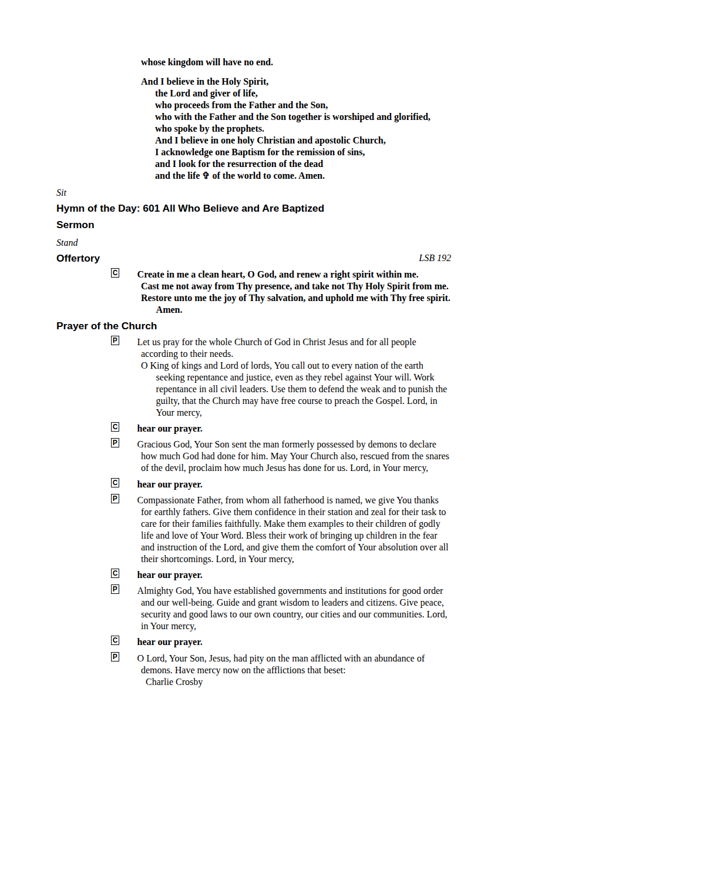whose kingdom will have no end.
And I believe in the Holy Spirit,
the Lord and giver of life,
who proceeds from the Father and the Son,
who with the Father and the Son together is worshiped and glorified,
who spoke by the prophets.
And I believe in one holy Christian and apostolic Church,
I acknowledge one Baptism for the remission of sins,
and I look for the resurrection of the dead
and the life ✞ of the world to come. Amen.
Sit
Hymn of the Day: 601 All Who Believe and Are Baptized
Sermon
Stand
Offertory LSB 192
CCreate in me a clean heart, O God, and renew a right spirit within me. Cast me not away from Thy presence, and take not Thy Holy Spirit from me. Restore unto me the joy of Thy salvation, and uphold me with Thy free spirit. Amen.
Prayer of the Church
PLet us pray for the whole Church of God in Christ Jesus and for all people according to their needs. O King of kings and Lord of lords, You call out to every nation of the earth seeking repentance and justice, even as they rebel against Your will. Work repentance in all civil leaders. Use them to defend the weak and to punish the guilty, that the Church may have free course to preach the Gospel. Lord, in Your mercy,
Chear our prayer.
PGracious God, Your Son sent the man formerly possessed by demons to declare how much God had done for him. May Your Church also, rescued from the snares of the devil, proclaim how much Jesus has done for us. Lord, in Your mercy,
Chear our prayer.
PCompassionate Father, from whom all fatherhood is named, we give You thanks for earthly fathers. Give them confidence in their station and zeal for their task to care for their families faithfully. Make them examples to their children of godly life and love of Your Word. Bless their work of bringing up children in the fear and instruction of the Lord, and give them the comfort of Your absolution over all their shortcomings. Lord, in Your mercy,
Chear our prayer.
PAlmighty God, You have established governments and institutions for good order and our well-being. Guide and grant wisdom to leaders and citizens. Give peace, security and good laws to our own country, our cities and our communities. Lord, in Your mercy,
Chear our prayer.
PO Lord, Your Son, Jesus, had pity on the man afflicted with an abundance of demons. Have mercy now on the afflictions that beset: Charlie Crosby